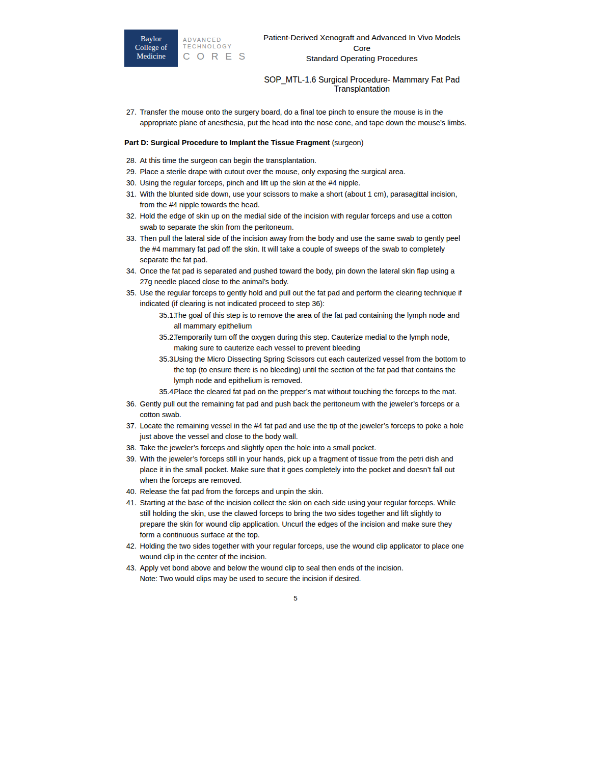Baylor College of Medicine
ADVANCED
TECHNOLOGY
C O R E S
Patient-Derived Xenograft and Advanced In Vivo Models Core
Standard Operating Procedures
SOP_MTL-1.6 Surgical Procedure- Mammary Fat Pad Transplantation
27. Transfer the mouse onto the surgery board, do a final toe pinch to ensure the mouse is in the appropriate plane of anesthesia, put the head into the nose cone, and tape down the mouse’s limbs.
Part D: Surgical Procedure to Implant the Tissue Fragment (surgeon)
28. At this time the surgeon can begin the transplantation.
29. Place a sterile drape with cutout over the mouse, only exposing the surgical area.
30. Using the regular forceps, pinch and lift up the skin at the #4 nipple.
31. With the blunted side down, use your scissors to make a short (about 1 cm), parasagittal incision, from the #4 nipple towards the head.
32. Hold the edge of skin up on the medial side of the incision with regular forceps and use a cotton swab to separate the skin from the peritoneum.
33. Then pull the lateral side of the incision away from the body and use the same swab to gently peel the #4 mammary fat pad off the skin. It will take a couple of sweeps of the swab to completely separate the fat pad.
34. Once the fat pad is separated and pushed toward the body, pin down the lateral skin flap using a 27g needle placed close to the animal’s body.
35. Use the regular forceps to gently hold and pull out the fat pad and perform the clearing technique if indicated (if clearing is not indicated proceed to step 36):
35.1. The goal of this step is to remove the area of the fat pad containing the lymph node and all mammary epithelium
35.2. Temporarily turn off the oxygen during this step. Cauterize medial to the lymph node, making sure to cauterize each vessel to prevent bleeding
35.3. Using the Micro Dissecting Spring Scissors cut each cauterized vessel from the bottom to the top (to ensure there is no bleeding) until the section of the fat pad that contains the lymph node and epithelium is removed.
35.4. Place the cleared fat pad on the prepper’s mat without touching the forceps to the mat.
36. Gently pull out the remaining fat pad and push back the peritoneum with the jeweler’s forceps or a cotton swab.
37. Locate the remaining vessel in the #4 fat pad and use the tip of the jeweler’s forceps to poke a hole just above the vessel and close to the body wall.
38. Take the jeweler’s forceps and slightly open the hole into a small pocket.
39. With the jeweler’s forceps still in your hands, pick up a fragment of tissue from the petri dish and place it in the small pocket. Make sure that it goes completely into the pocket and doesn’t fall out when the forceps are removed.
40. Release the fat pad from the forceps and unpin the skin.
41. Starting at the base of the incision collect the skin on each side using your regular forceps. While still holding the skin, use the clawed forceps to bring the two sides together and lift slightly to prepare the skin for wound clip application. Uncurl the edges of the incision and make sure they form a continuous surface at the top.
42. Holding the two sides together with your regular forceps, use the wound clip applicator to place one wound clip in the center of the incision.
43. Apply vet bond above and below the wound clip to seal then ends of the incision.Note: Two would clips may be used to secure the incision if desired.
5